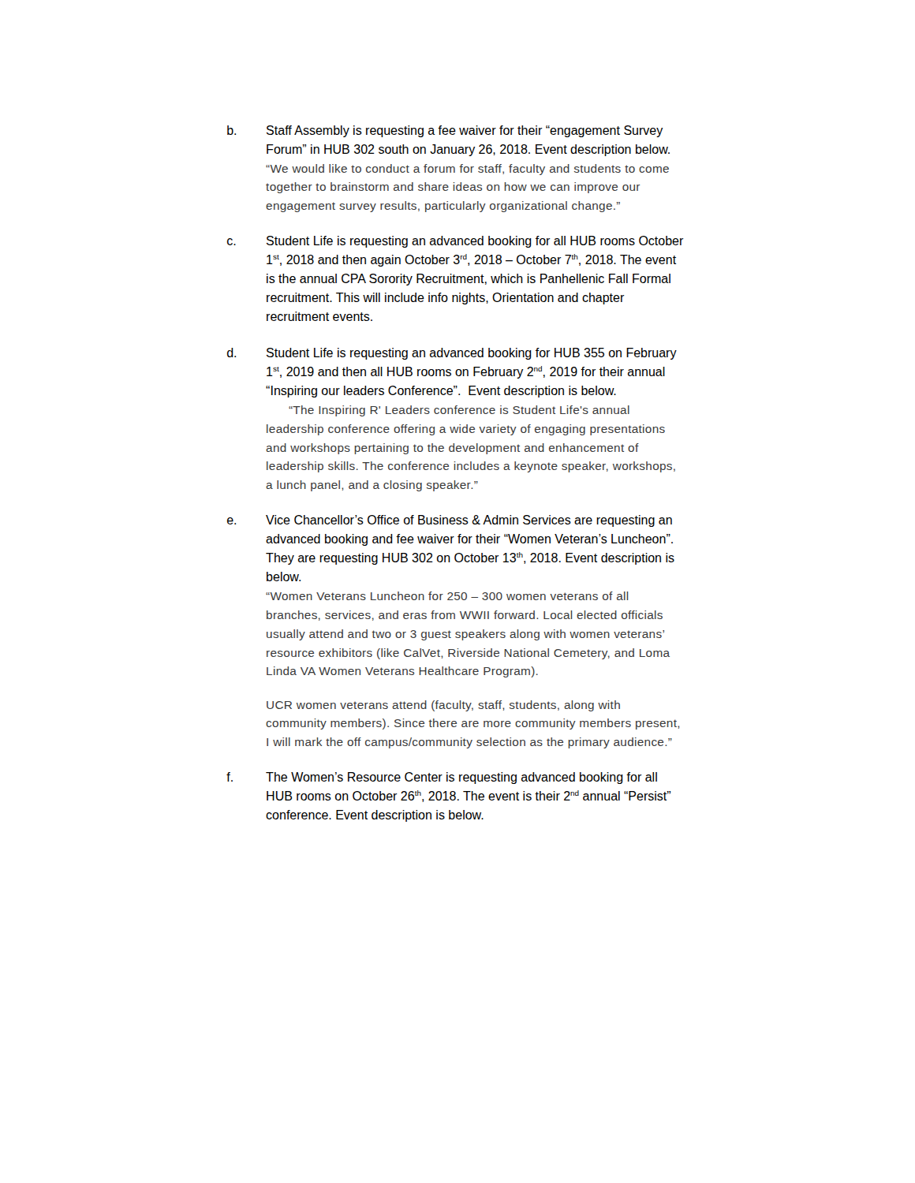b.
Staff Assembly is requesting a fee waiver for their “engagement Survey Forum” in HUB 302 south on January 26, 2018. Event description below.
“We would like to conduct a forum for staff, faculty and students to come together to brainstorm and share ideas on how we can improve our engagement survey results, particularly organizational change.”
c.
Student Life is requesting an advanced booking for all HUB rooms October 1st, 2018 and then again October 3rd, 2018 – October 7th, 2018. The event is the annual CPA Sorority Recruitment, which is Panhellenic Fall Formal recruitment. This will include info nights, Orientation and chapter recruitment events.
d.
Student Life is requesting an advanced booking for HUB 355 on February 1st, 2019 and then all HUB rooms on February 2nd, 2019 for their annual “Inspiring our leaders Conference”. Event description is below.
“The Inspiring R' Leaders conference is Student Life's annual leadership conference offering a wide variety of engaging presentations and workshops pertaining to the development and enhancement of leadership skills. The conference includes a keynote speaker, workshops, a lunch panel, and a closing speaker.”
e.
Vice Chancellor’s Office of Business & Admin Services are requesting an advanced booking and fee waiver for their “Women Veteran’s Luncheon”. They are requesting HUB 302 on October 13th, 2018. Event description is below.
“Women Veterans Luncheon for 250 – 300 women veterans of all branches, services, and eras from WWII forward. Local elected officials usually attend and two or 3 guest speakers along with women veterans’ resource exhibitors (like CalVet, Riverside National Cemetery, and Loma Linda VA Women Veterans Healthcare Program).
UCR women veterans attend (faculty, staff, students, along with community members). Since there are more community members present, I will mark the off campus/community selection as the primary audience.”
f.
The Women’s Resource Center is requesting advanced booking for all HUB rooms on October 26th, 2018. The event is their 2nd annual “Persist” conference. Event description is below.